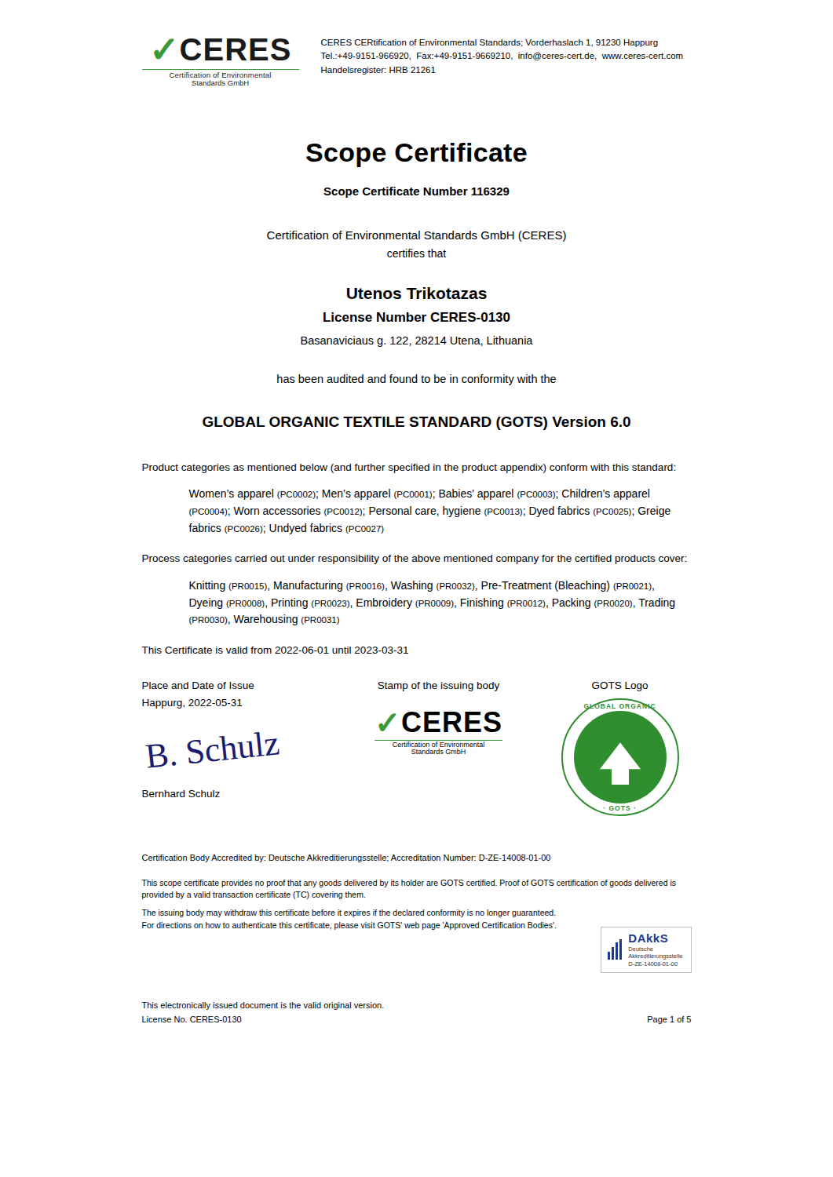✓CERES
Certification of Environmental
Standards GmbH
CERES CERtification of Environmental Standards; Vorderhaslach 1, 91230 Happurg Tel.:+49-9151-966920, Fax:+49-9151-9669210, info@ceres-cert.de, www.ceres-cert.com Handelsregister: HRB 21261
Scope Certificate
Scope Certificate Number 116329
Certification of Environmental Standards GmbH (CERES) certifies that
Utenos Trikotazas
License Number CERES-0130
Basanaviciaus g. 122, 28214 Utena, Lithuania
has been audited and found to be in conformity with the
GLOBAL ORGANIC TEXTILE STANDARD (GOTS) Version 6.0
Product categories as mentioned below (and further specified in the product appendix) conform with this standard:
Women’s apparel (PC0002); Men’s apparel (PC0001); Babies' apparel (PC0003); Children’s apparel (PC0004); Worn accessories (PC0012); Personal care, hygiene (PC0013); Dyed fabrics (PC0025); Greige fabrics (PC0026); Undyed fabrics (PC0027)
Process categories carried out under responsibility of the above mentioned company for the certified products cover:
Knitting (PR0015), Manufacturing (PR0016), Washing (PR0032), Pre-Treatment (Bleaching) (PR0021), Dyeing (PR0008), Printing (PR0023), Embroidery (PR0009), Finishing (PR0012), Packing (PR0020), Trading (PR0030), Warehousing (PR0031)
This Certificate is valid from 2022-06-01 until 2023-03-31
Place and Date of Issue
Happurg, 2022-05-31
B. Schulz
Bernhard Schulz
Stamp of the issuing body
✓CERES
Certification of Environmental
Standards GmbH
GOTS Logo
GLOBAL ORGANIC
TEXTILE
· GOTS ·
STANDARD
Certification Body Accredited by: Deutsche Akkreditierungsstelle; Accreditation Number: D-ZE-14008-01-00
This scope certificate provides no proof that any goods delivered by its holder are GOTS certified. Proof of GOTS certification of goods delivered is provided by a valid transaction certificate (TC) covering them.
The issuing body may withdraw this certificate before it expires if the declared conformity is no longer guaranteed.
For directions on how to authenticate this certificate, please visit GOTS' web page 'Approved Certification Bodies'.
DAkkS
Deutsche
Akkreditierungsstelle
D-ZE-14008-01-00
This electronically issued document is the valid original version.
License No. CERES-0130 Page 1 of 5